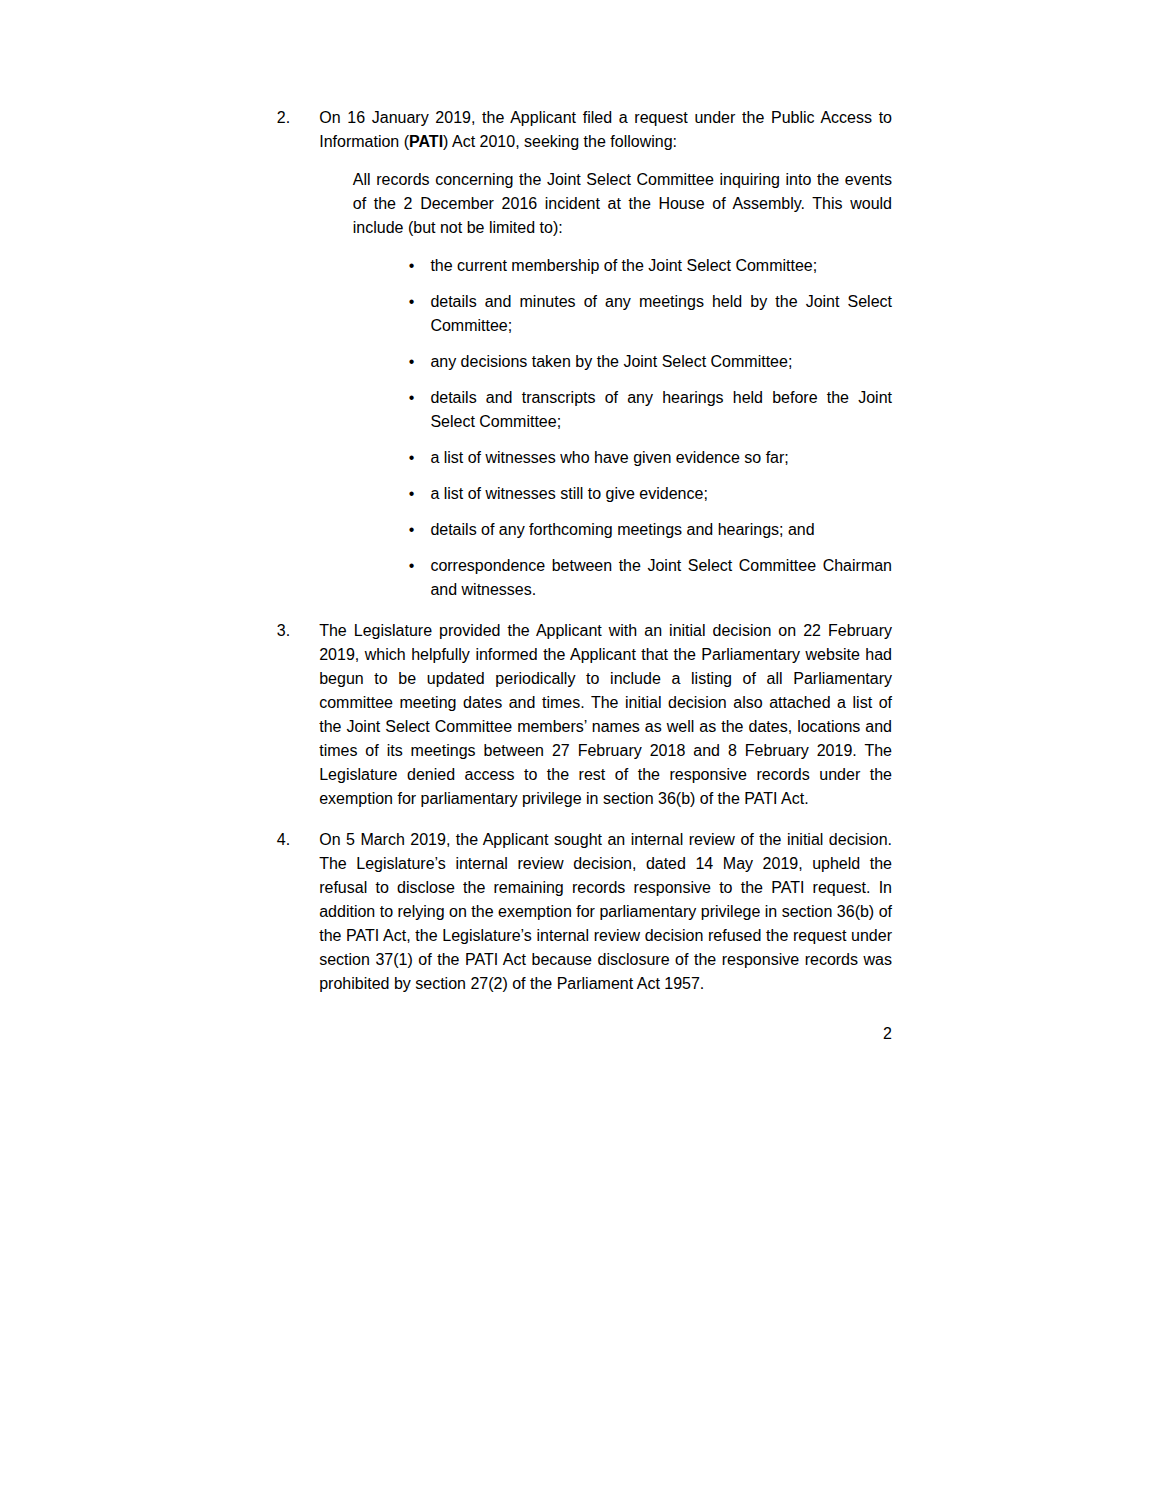2. On 16 January 2019, the Applicant filed a request under the Public Access to Information (PATI) Act 2010, seeking the following:
All records concerning the Joint Select Committee inquiring into the events of the 2 December 2016 incident at the House of Assembly. This would include (but not be limited to):
the current membership of the Joint Select Committee;
details and minutes of any meetings held by the Joint Select Committee;
any decisions taken by the Joint Select Committee;
details and transcripts of any hearings held before the Joint Select Committee;
a list of witnesses who have given evidence so far;
a list of witnesses still to give evidence;
details of any forthcoming meetings and hearings; and
correspondence between the Joint Select Committee Chairman and witnesses.
3. The Legislature provided the Applicant with an initial decision on 22 February 2019, which helpfully informed the Applicant that the Parliamentary website had begun to be updated periodically to include a listing of all Parliamentary committee meeting dates and times. The initial decision also attached a list of the Joint Select Committee members’ names as well as the dates, locations and times of its meetings between 27 February 2018 and 8 February 2019. The Legislature denied access to the rest of the responsive records under the exemption for parliamentary privilege in section 36(b) of the PATI Act.
4. On 5 March 2019, the Applicant sought an internal review of the initial decision. The Legislature’s internal review decision, dated 14 May 2019, upheld the refusal to disclose the remaining records responsive to the PATI request. In addition to relying on the exemption for parliamentary privilege in section 36(b) of the PATI Act, the Legislature’s internal review decision refused the request under section 37(1) of the PATI Act because disclosure of the responsive records was prohibited by section 27(2) of the Parliament Act 1957.
2